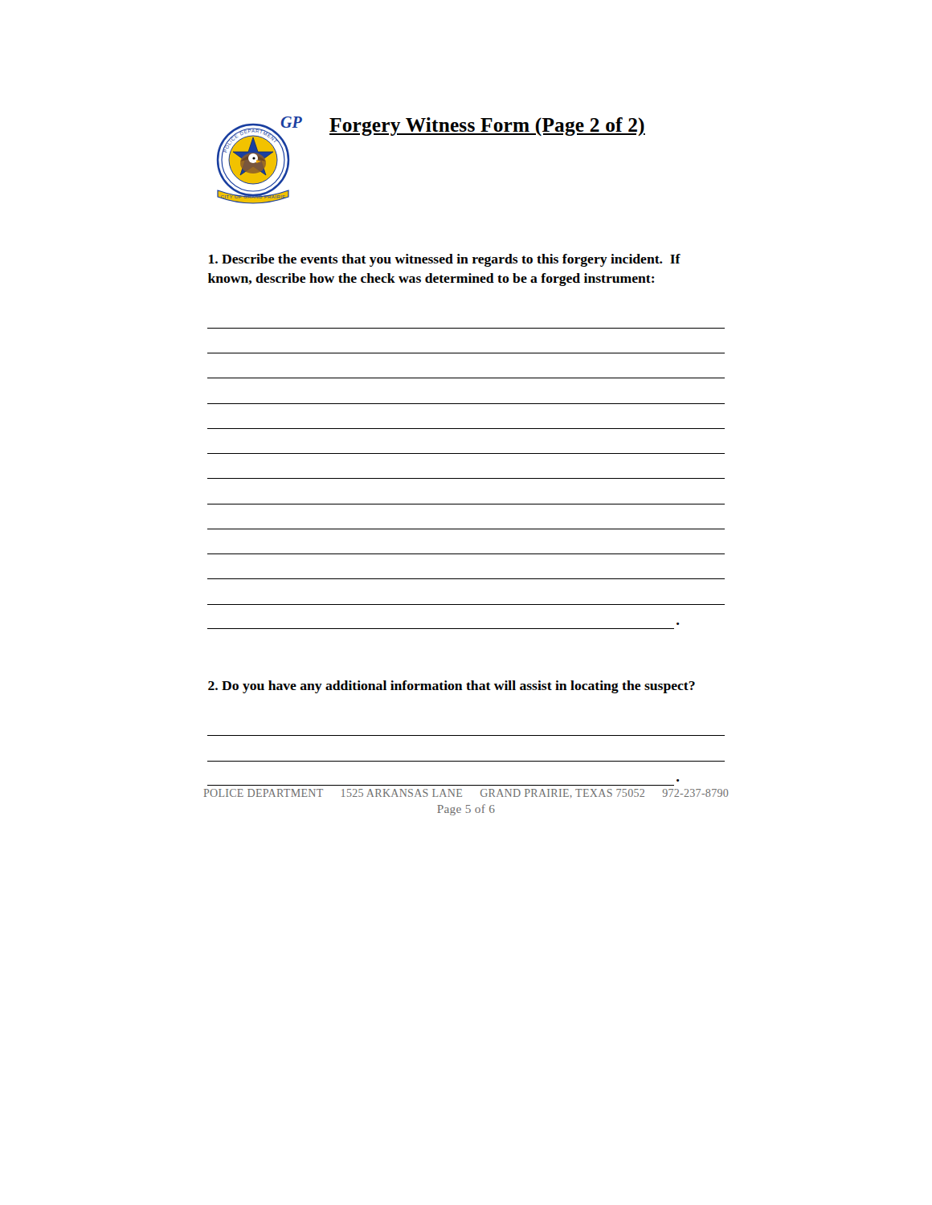GP POLICE DEPARTMENT CITY OF GRAND PRAIRIE
Forgery Witness Form (Page 2 of 2)
1. Describe the events that you witnessed in regards to this forgery incident. If known, describe how the check was determined to be a forged instrument:
.
2. Do you have any additional information that will assist in locating the suspect?
.
POLICE DEPARTMENT 1525 ARKANSAS LANE GRAND PRAIRIE, TEXAS 75052 972-237-8790
Page 5 of 6